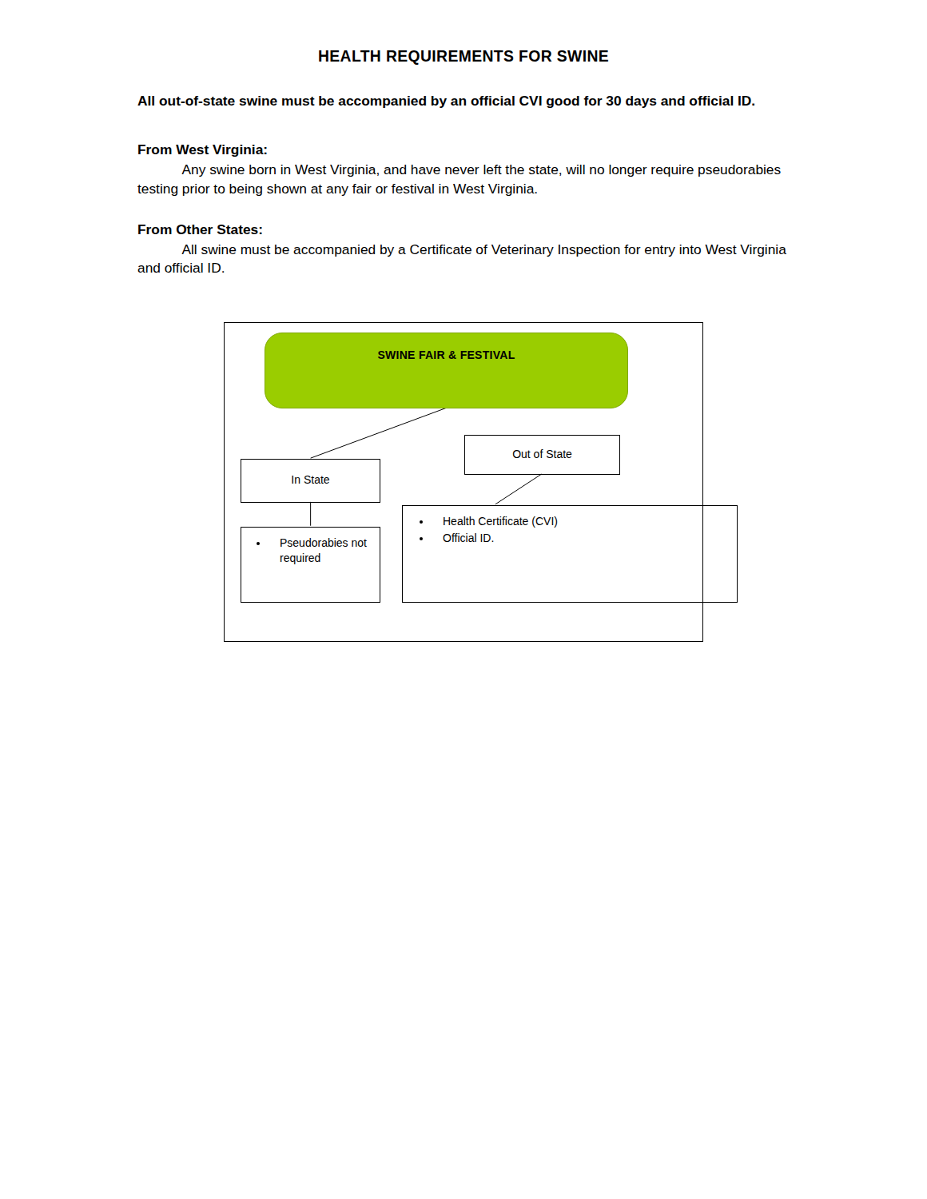HEALTH REQUIREMENTS FOR SWINE
All out-of-state swine must be accompanied by an official CVI good for 30 days and official ID.
From West Virginia:
Any swine born in West Virginia, and have never left the state, will no longer require pseudorabies testing prior to being shown at any fair or festival in West Virginia.
From Other States:
All swine must be accompanied by a Certificate of Veterinary Inspection for entry into West Virginia and official ID.
SWINE FAIR & FESTIVAL
Out of State
In State
Health Certificate (CVI)
Official ID.
Pseudorabies not required